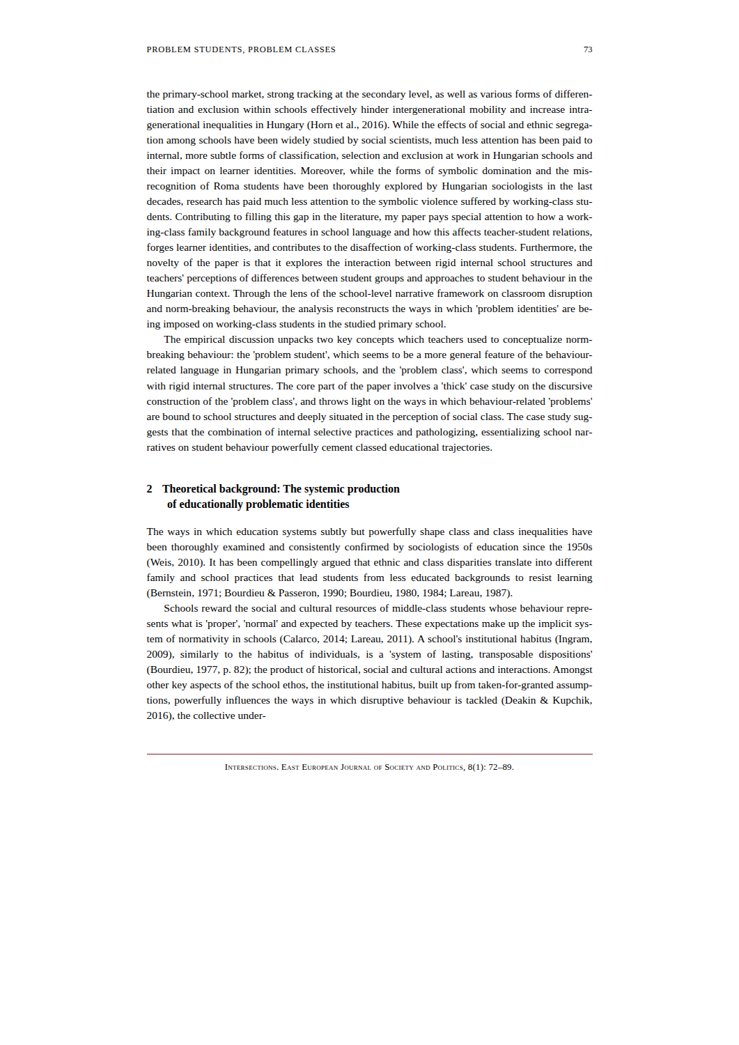Problem students, problem classes 73
the primary-school market, strong tracking at the secondary level, as well as various forms of differentiation and exclusion within schools effectively hinder intergenerational mobility and increase intra-generational inequalities in Hungary (Horn et al., 2016). While the effects of social and ethnic segregation among schools have been widely studied by social scientists, much less attention has been paid to internal, more subtle forms of classification, selection and exclusion at work in Hungarian schools and their impact on learner identities. Moreover, while the forms of symbolic domination and the misrecognition of Roma students have been thoroughly explored by Hungarian sociologists in the last decades, research has paid much less attention to the symbolic violence suffered by working-class students. Contributing to filling this gap in the literature, my paper pays special attention to how a working-class family background features in school language and how this affects teacher-student relations, forges learner identities, and contributes to the disaffection of working-class students. Furthermore, the novelty of the paper is that it explores the interaction between rigid internal school structures and teachers' perceptions of differences between student groups and approaches to student behaviour in the Hungarian context. Through the lens of the school-level narrative framework on classroom disruption and norm-breaking behaviour, the analysis reconstructs the ways in which 'problem identities' are being imposed on working-class students in the studied primary school.
The empirical discussion unpacks two key concepts which teachers used to conceptualize norm-breaking behaviour: the 'problem student', which seems to be a more general feature of the behaviour-related language in Hungarian primary schools, and the 'problem class', which seems to correspond with rigid internal structures. The core part of the paper involves a 'thick' case study on the discursive construction of the 'problem class', and throws light on the ways in which behaviour-related 'problems' are bound to school structures and deeply situated in the perception of social class. The case study suggests that the combination of internal selective practices and pathologizing, essentializing school narratives on student behaviour powerfully cement classed educational trajectories.
2 Theoretical background: The systemic productionof educationally problematic identities
The ways in which education systems subtly but powerfully shape class and class inequalities have been thoroughly examined and consistently confirmed by sociologists of education since the 1950s (Weis, 2010). It has been compellingly argued that ethnic and class disparities translate into different family and school practices that lead students from less educated backgrounds to resist learning (Bernstein, 1971; Bourdieu & Passeron, 1990; Bourdieu, 1980, 1984; Lareau, 1987).
Schools reward the social and cultural resources of middle-class students whose behaviour represents what is 'proper', 'normal' and expected by teachers. These expectations make up the implicit system of normativity in schools (Calarco, 2014; Lareau, 2011). A school's institutional habitus (Ingram, 2009), similarly to the habitus of individuals, is a 'system of lasting, transposable dispositions' (Bourdieu, 1977, p. 82); the product of historical, social and cultural actions and interactions. Amongst other key aspects of the school ethos, the institutional habitus, built up from taken-for-granted assumptions, powerfully influences the ways in which disruptive behaviour is tackled (Deakin & Kupchik, 2016), the collective under-
Intersections. East European Journal of Society and Politics, 8(1): 72–89.